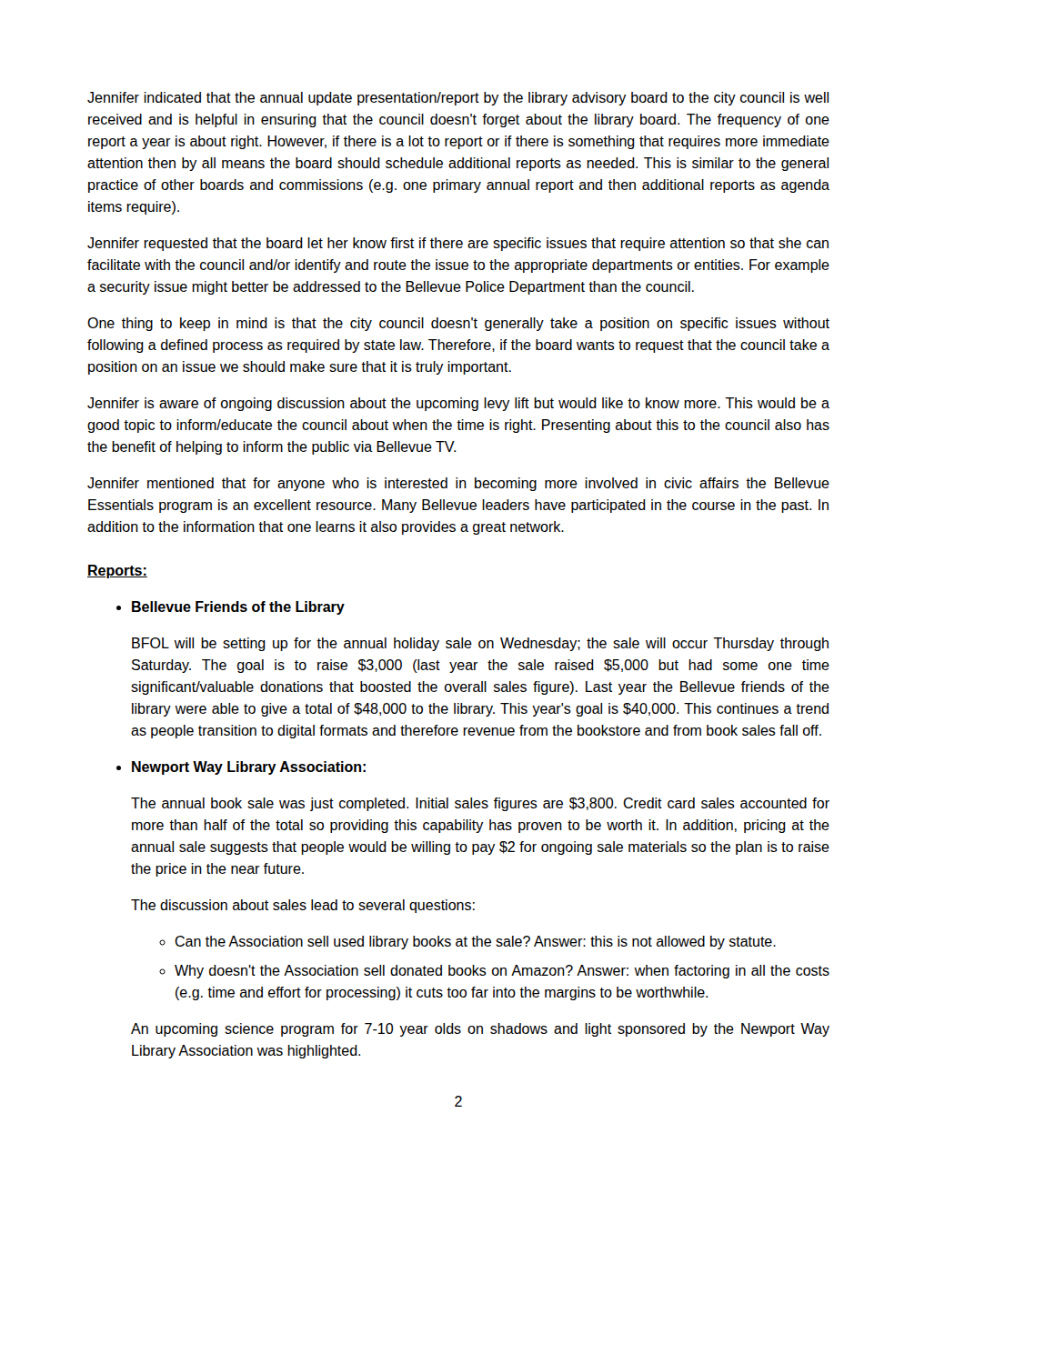Jennifer indicated that the annual update presentation/report by the library advisory board to the city council is well received and is helpful in ensuring that the council doesn't forget about the library board. The frequency of one report a year is about right. However, if there is a lot to report or if there is something that requires more immediate attention then by all means the board should schedule additional reports as needed. This is similar to the general practice of other boards and commissions (e.g. one primary annual report and then additional reports as agenda items require).
Jennifer requested that the board let her know first if there are specific issues that require attention so that she can facilitate with the council and/or identify and route the issue to the appropriate departments or entities. For example a security issue might better be addressed to the Bellevue Police Department than the council.
One thing to keep in mind is that the city council doesn't generally take a position on specific issues without following a defined process as required by state law. Therefore, if the board wants to request that the council take a position on an issue we should make sure that it is truly important.
Jennifer is aware of ongoing discussion about the upcoming levy lift but would like to know more. This would be a good topic to inform/educate the council about when the time is right. Presenting about this to the council also has the benefit of helping to inform the public via Bellevue TV.
Jennifer mentioned that for anyone who is interested in becoming more involved in civic affairs the Bellevue Essentials program is an excellent resource. Many Bellevue leaders have participated in the course in the past. In addition to the information that one learns it also provides a great network.
Reports:
Bellevue Friends of the Library
BFOL will be setting up for the annual holiday sale on Wednesday; the sale will occur Thursday through Saturday. The goal is to raise $3,000 (last year the sale raised $5,000 but had some one time significant/valuable donations that boosted the overall sales figure). Last year the Bellevue friends of the library were able to give a total of $48,000 to the library. This year's goal is $40,000. This continues a trend as people transition to digital formats and therefore revenue from the bookstore and from book sales fall off.
Newport Way Library Association:
The annual book sale was just completed. Initial sales figures are $3,800. Credit card sales accounted for more than half of the total so providing this capability has proven to be worth it. In addition, pricing at the annual sale suggests that people would be willing to pay $2 for ongoing sale materials so the plan is to raise the price in the near future.
The discussion about sales lead to several questions:
Can the Association sell used library books at the sale? Answer: this is not allowed by statute.
Why doesn't the Association sell donated books on Amazon? Answer: when factoring in all the costs (e.g. time and effort for processing) it cuts too far into the margins to be worthwhile.
An upcoming science program for 7-10 year olds on shadows and light sponsored by the Newport Way Library Association was highlighted.
2